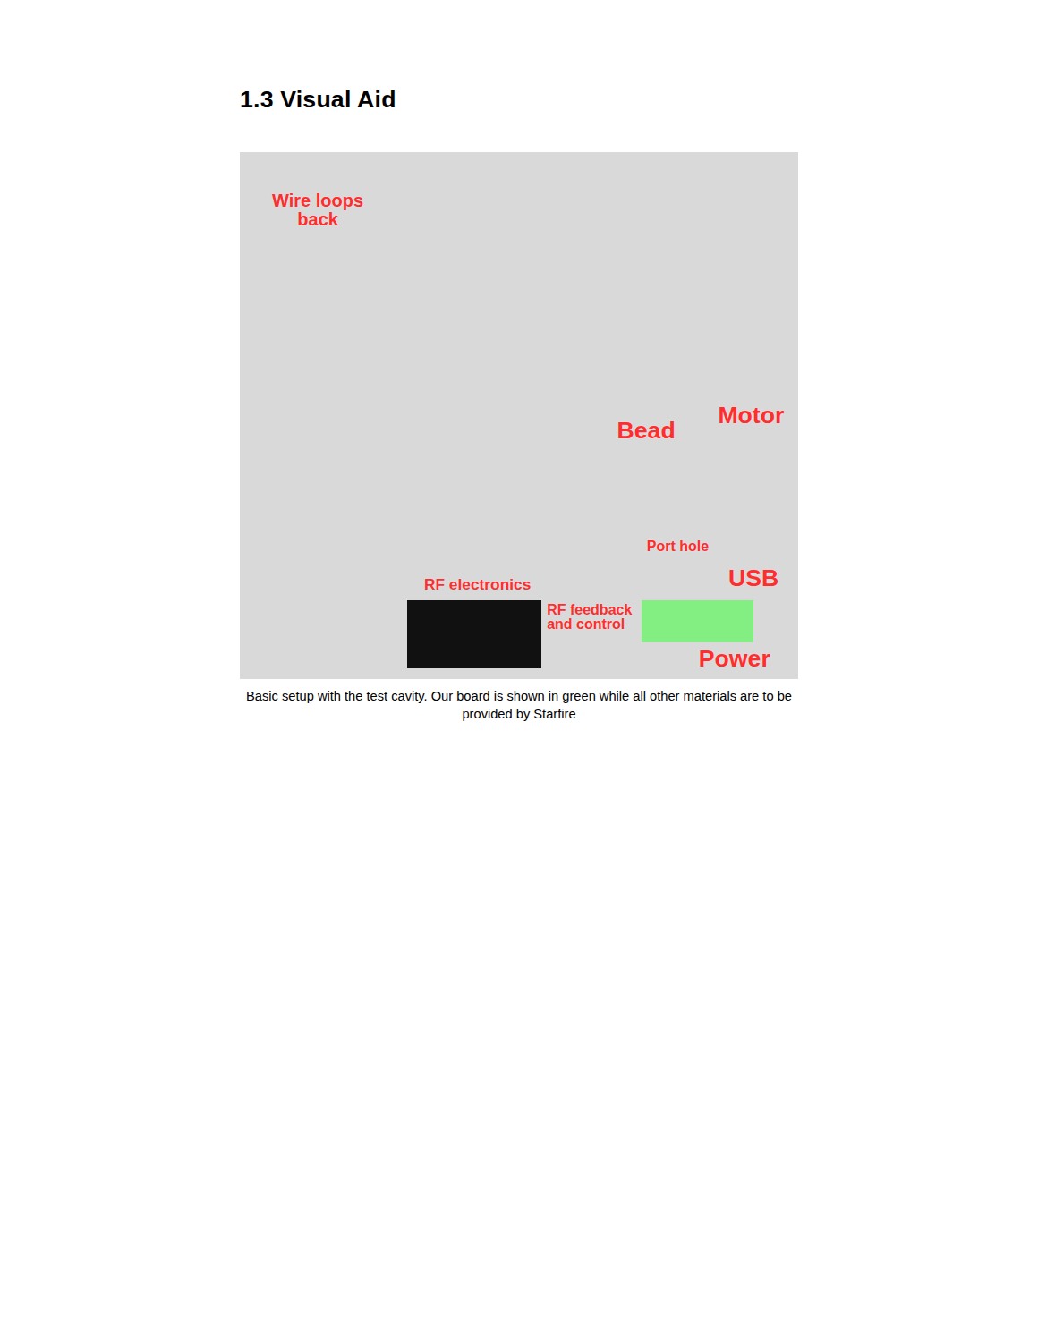1.3 Visual Aid
Wire loops back Motor Bead Port hole USB RF electronics RF feedback and control Power
Basic setup with the test cavity. Our board is shown in green while all other materials are to be provided by Starfire